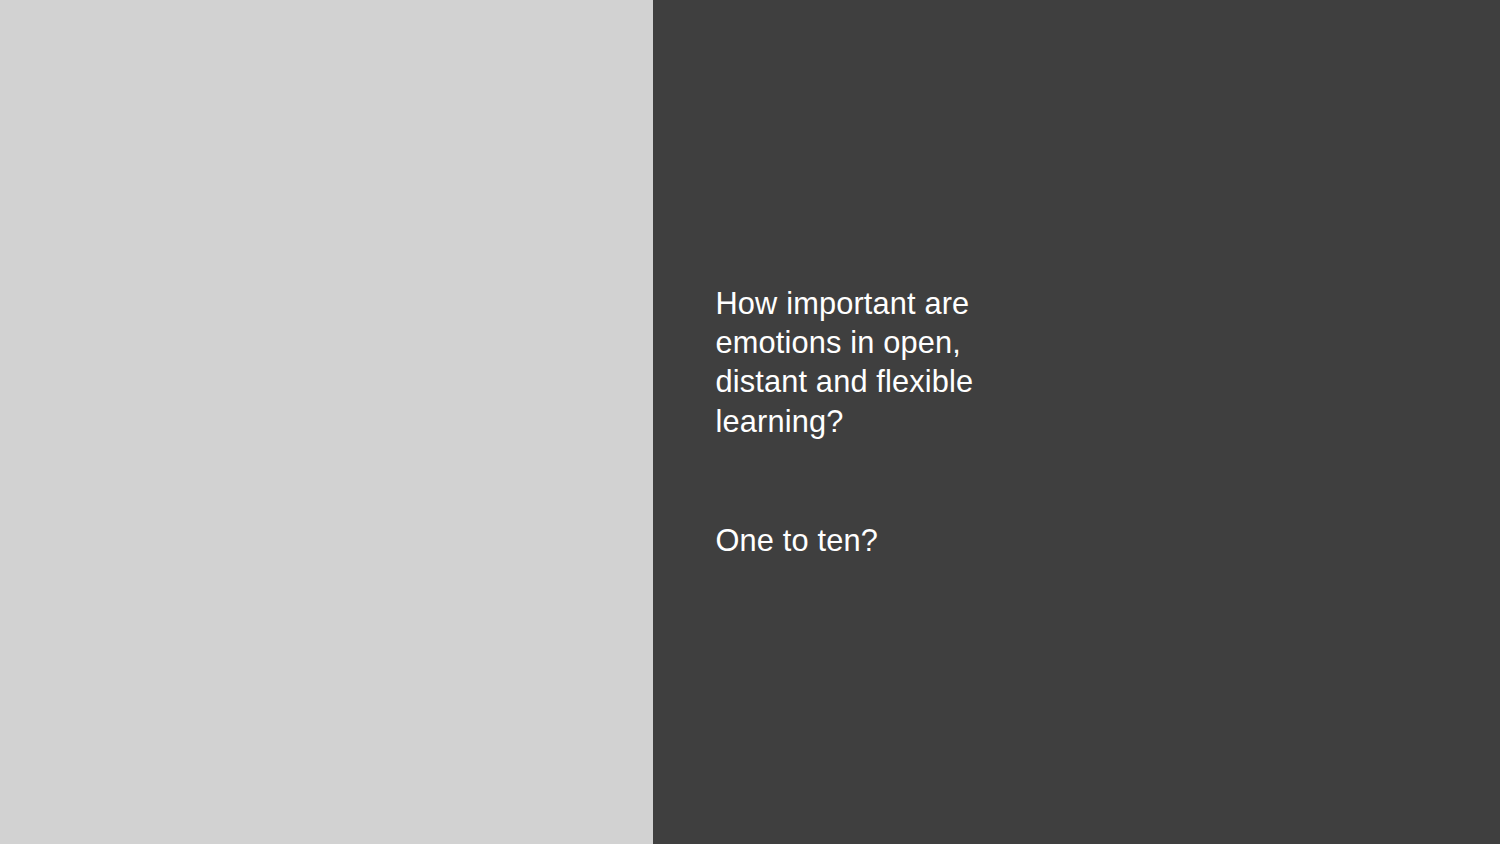How important are emotions in open, distant and flexible learning?
One to ten?